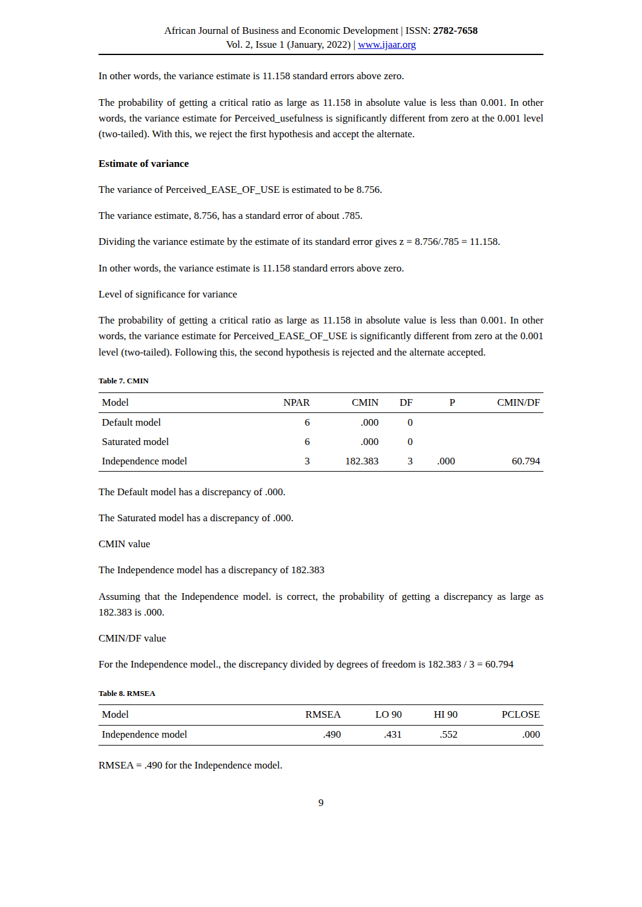African Journal of Business and Economic Development | ISSN: 2782-7658 Vol. 2, Issue 1 (January, 2022) | www.ijaar.org
In other words, the variance estimate is 11.158 standard errors above zero.
The probability of getting a critical ratio as large as 11.158 in absolute value is less than 0.001. In other words, the variance estimate for Perceived_usefulness is significantly different from zero at the 0.001 level (two-tailed). With this, we reject the first hypothesis and accept the alternate.
Estimate of variance
The variance of Perceived_EASE_OF_USE is estimated to be 8.756.
The variance estimate, 8.756, has a standard error of about .785.
Dividing the variance estimate by the estimate of its standard error gives z = 8.756/.785 = 11.158.
In other words, the variance estimate is 11.158 standard errors above zero.
Level of significance for variance
The probability of getting a critical ratio as large as 11.158 in absolute value is less than 0.001. In other words, the variance estimate for Perceived_EASE_OF_USE is significantly different from zero at the 0.001 level (two-tailed). Following this, the second hypothesis is rejected and the alternate accepted.
Table 7. CMIN
| Model | NPAR | CMIN | DF | P | CMIN/DF |
| --- | --- | --- | --- | --- | --- |
| Default model | 6 | .000 | 0 | | |
| Saturated model | 6 | .000 | 0 | | |
| Independence model | 3 | 182.383 | 3 | .000 | 60.794 |
The Default model has a discrepancy of .000.
The Saturated model has a discrepancy of .000.
CMIN value
The Independence model has a discrepancy of 182.383
Assuming that the Independence model. is correct, the probability of getting a discrepancy as large as 182.383 is .000.
CMIN/DF value
For the Independence model., the discrepancy divided by degrees of freedom is 182.383 / 3 = 60.794
Table 8. RMSEA
| Model | RMSEA | LO 90 | HI 90 | PCLOSE |
| --- | --- | --- | --- | --- |
| Independence model | .490 | .431 | .552 | .000 |
RMSEA = .490 for the Independence model.
9